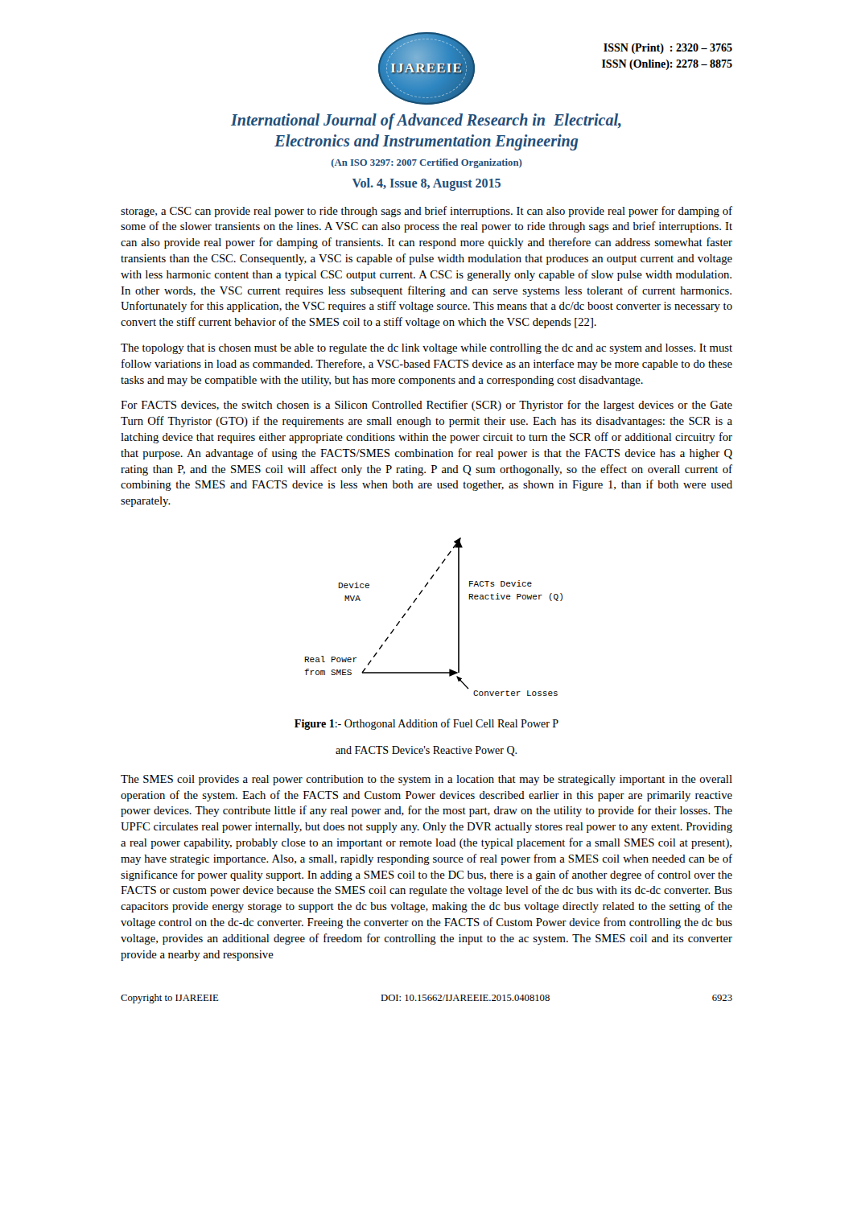IJAREEIE
ISSN (Print) : 2320 – 3765
ISSN (Online): 2278 – 8875
International Journal of Advanced Research in Electrical,
Electronics and Instrumentation Engineering
(An ISO 3297: 2007 Certified Organization)
Vol. 4, Issue 8, August 2015
storage, a CSC can provide real power to ride through sags and brief interruptions. It can also provide real power for damping of some of the slower transients on the lines. A VSC can also process the real power to ride through sags and brief interruptions. It can also provide real power for damping of transients. It can respond more quickly and therefore can address somewhat faster transients than the CSC. Consequently, a VSC is capable of pulse width modulation that produces an output current and voltage with less harmonic content than a typical CSC output current. A CSC is generally only capable of slow pulse width modulation. In other words, the VSC current requires less subsequent filtering and can serve systems less tolerant of current harmonics. Unfortunately for this application, the VSC requires a stiff voltage source. This means that a dc/dc boost converter is necessary to convert the stiff current behavior of the SMES coil to a stiff voltage on which the VSC depends [22].
The topology that is chosen must be able to regulate the dc link voltage while controlling the dc and ac system and losses. It must follow variations in load as commanded. Therefore, a VSC-based FACTS device as an interface may be more capable to do these tasks and may be compatible with the utility, but has more components and a corresponding cost disadvantage.
For FACTS devices, the switch chosen is a Silicon Controlled Rectifier (SCR) or Thyristor for the largest devices or the Gate Turn Off Thyristor (GTO) if the requirements are small enough to permit their use. Each has its disadvantages: the SCR is a latching device that requires either appropriate conditions within the power circuit to turn the SCR off or additional circuitry for that purpose. An advantage of using the FACTS/SMES combination for real power is that the FACTS device has a higher Q rating than P, and the SMES coil will affect only the P rating. P and Q sum orthogonally, so the effect on overall current of combining the SMES and FACTS device is less when both are used together, as shown in Figure 1, than if both were used separately.
Device MVA FACTs Device Reactive Power (Q) Real Power from SMES Converter Losses
Figure 1:- Orthogonal Addition of Fuel Cell Real Power P
and FACTS Device's Reactive Power Q.
The SMES coil provides a real power contribution to the system in a location that may be strategically important in the overall operation of the system. Each of the FACTS and Custom Power devices described earlier in this paper are primarily reactive power devices. They contribute little if any real power and, for the most part, draw on the utility to provide for their losses. The UPFC circulates real power internally, but does not supply any. Only the DVR actually stores real power to any extent. Providing a real power capability, probably close to an important or remote load (the typical placement for a small SMES coil at present), may have strategic importance. Also, a small, rapidly responding source of real power from a SMES coil when needed can be of significance for power quality support. In adding a SMES coil to the DC bus, there is a gain of another degree of control over the FACTS or custom power device because the SMES coil can regulate the voltage level of the dc bus with its dc-dc converter. Bus capacitors provide energy storage to support the dc bus voltage, making the dc bus voltage directly related to the setting of the voltage control on the dc-dc converter. Freeing the converter on the FACTS of Custom Power device from controlling the dc bus voltage, provides an additional degree of freedom for controlling the input to the ac system. The SMES coil and its converter provide a nearby and responsive
Copyright to IJAREEIE
DOI: 10.15662/IJAREEIE.2015.0408108
6923